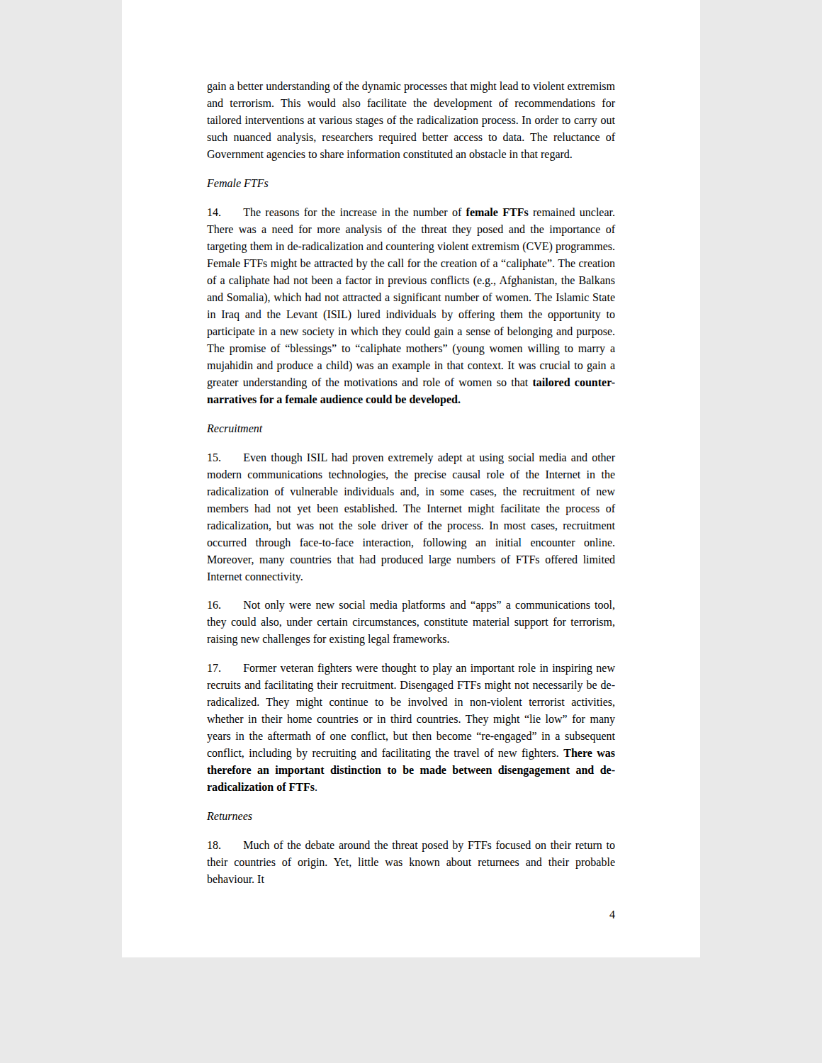gain a better understanding of the dynamic processes that might lead to violent extremism and terrorism. This would also facilitate the development of recommendations for tailored interventions at various stages of the radicalization process. In order to carry out such nuanced analysis, researchers required better access to data. The reluctance of Government agencies to share information constituted an obstacle in that regard.
Female FTFs
14. The reasons for the increase in the number of female FTFs remained unclear. There was a need for more analysis of the threat they posed and the importance of targeting them in de-radicalization and countering violent extremism (CVE) programmes. Female FTFs might be attracted by the call for the creation of a “caliphate”. The creation of a caliphate had not been a factor in previous conflicts (e.g., Afghanistan, the Balkans and Somalia), which had not attracted a significant number of women. The Islamic State in Iraq and the Levant (ISIL) lured individuals by offering them the opportunity to participate in a new society in which they could gain a sense of belonging and purpose. The promise of “blessings” to “caliphate mothers” (young women willing to marry a mujahidin and produce a child) was an example in that context. It was crucial to gain a greater understanding of the motivations and role of women so that tailored counter-narratives for a female audience could be developed.
Recruitment
15. Even though ISIL had proven extremely adept at using social media and other modern communications technologies, the precise causal role of the Internet in the radicalization of vulnerable individuals and, in some cases, the recruitment of new members had not yet been established. The Internet might facilitate the process of radicalization, but was not the sole driver of the process. In most cases, recruitment occurred through face-to-face interaction, following an initial encounter online. Moreover, many countries that had produced large numbers of FTFs offered limited Internet connectivity.
16. Not only were new social media platforms and “apps” a communications tool, they could also, under certain circumstances, constitute material support for terrorism, raising new challenges for existing legal frameworks.
17. Former veteran fighters were thought to play an important role in inspiring new recruits and facilitating their recruitment. Disengaged FTFs might not necessarily be de-radicalized. They might continue to be involved in non-violent terrorist activities, whether in their home countries or in third countries. They might “lie low” for many years in the aftermath of one conflict, but then become “re-engaged” in a subsequent conflict, including by recruiting and facilitating the travel of new fighters. There was therefore an important distinction to be made between disengagement and de-radicalization of FTFs.
Returnees
18. Much of the debate around the threat posed by FTFs focused on their return to their countries of origin. Yet, little was known about returnees and their probable behaviour. It
4